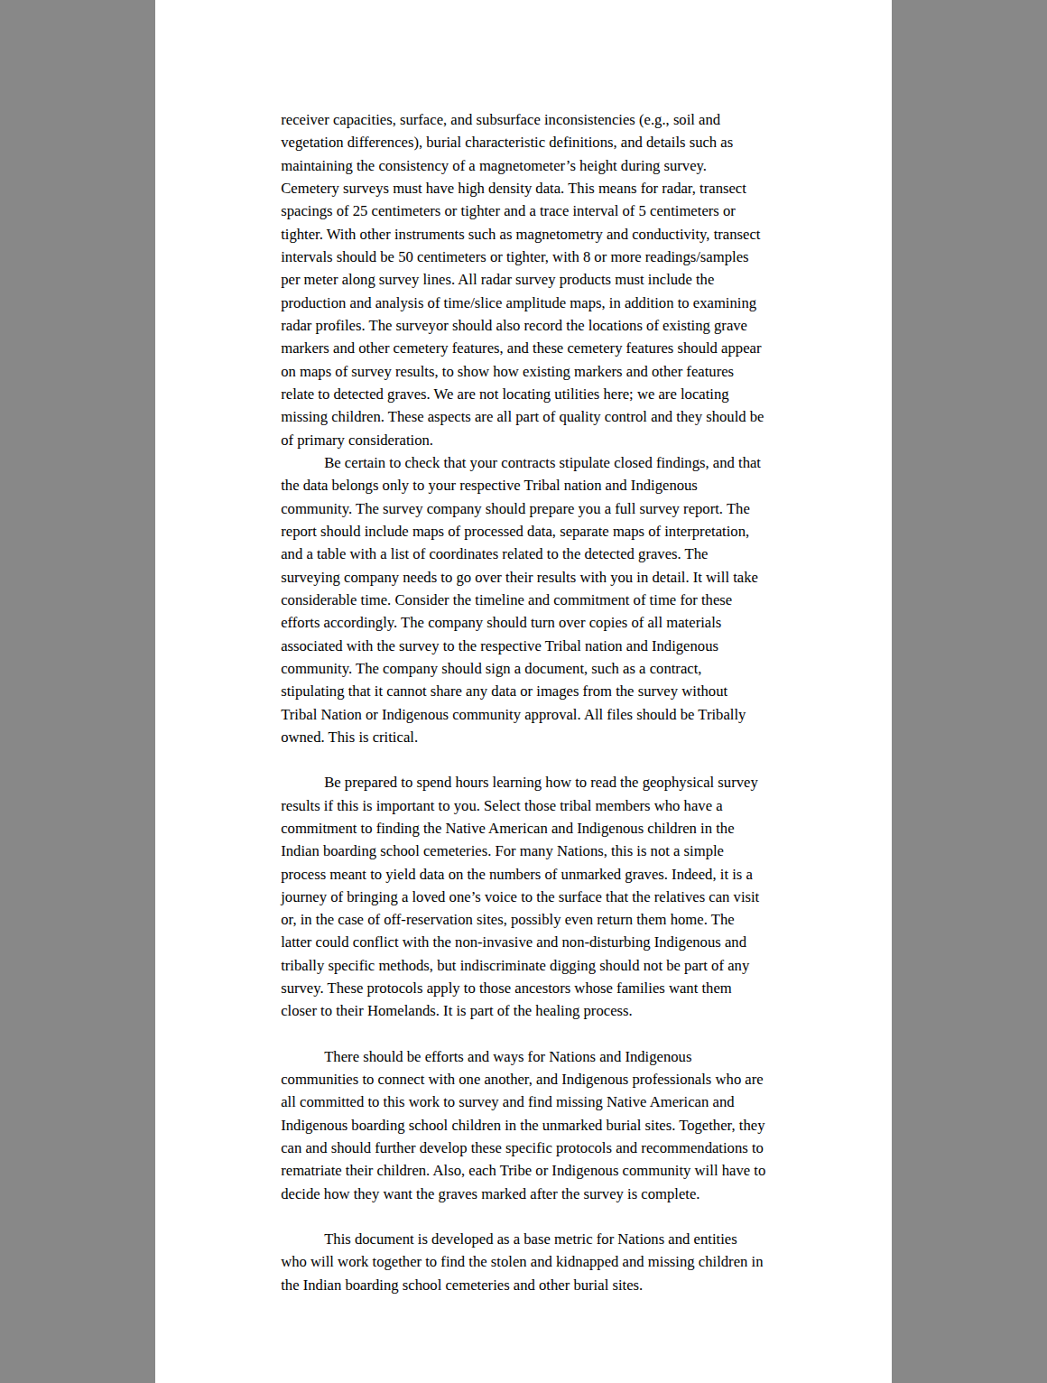receiver capacities, surface, and subsurface inconsistencies (e.g., soil and vegetation differences), burial characteristic definitions, and details such as maintaining the consistency of a magnetometer’s height during survey. Cemetery surveys must have high density data. This means for radar, transect spacings of 25 centimeters or tighter and a trace interval of 5 centimeters or tighter. With other instruments such as magnetometry and conductivity, transect intervals should be 50 centimeters or tighter, with 8 or more readings/samples per meter along survey lines. All radar survey products must include the production and analysis of time/slice amplitude maps, in addition to examining radar profiles. The surveyor should also record the locations of existing grave markers and other cemetery features, and these cemetery features should appear on maps of survey results, to show how existing markers and other features relate to detected graves. We are not locating utilities here; we are locating missing children. These aspects are all part of quality control and they should be of primary consideration.
Be certain to check that your contracts stipulate closed findings, and that the data belongs only to your respective Tribal nation and Indigenous community. The survey company should prepare you a full survey report. The report should include maps of processed data, separate maps of interpretation, and a table with a list of coordinates related to the detected graves. The surveying company needs to go over their results with you in detail. It will take considerable time. Consider the timeline and commitment of time for these efforts accordingly. The company should turn over copies of all materials associated with the survey to the respective Tribal nation and Indigenous community. The company should sign a document, such as a contract, stipulating that it cannot share any data or images from the survey without Tribal Nation or Indigenous community approval. All files should be Tribally owned. This is critical.
Be prepared to spend hours learning how to read the geophysical survey results if this is important to you. Select those tribal members who have a commitment to finding the Native American and Indigenous children in the Indian boarding school cemeteries. For many Nations, this is not a simple process meant to yield data on the numbers of unmarked graves. Indeed, it is a journey of bringing a loved one’s voice to the surface that the relatives can visit or, in the case of off-reservation sites, possibly even return them home. The latter could conflict with the non-invasive and non-disturbing Indigenous and tribally specific methods, but indiscriminate digging should not be part of any survey. These protocols apply to those ancestors whose families want them closer to their Homelands. It is part of the healing process.
There should be efforts and ways for Nations and Indigenous communities to connect with one another, and Indigenous professionals who are all committed to this work to survey and find missing Native American and Indigenous boarding school children in the unmarked burial sites. Together, they can and should further develop these specific protocols and recommendations to rematriate their children. Also, each Tribe or Indigenous community will have to decide how they want the graves marked after the survey is complete.
This document is developed as a base metric for Nations and entities who will work together to find the stolen and kidnapped and missing children in the Indian boarding school cemeteries and other burial sites.